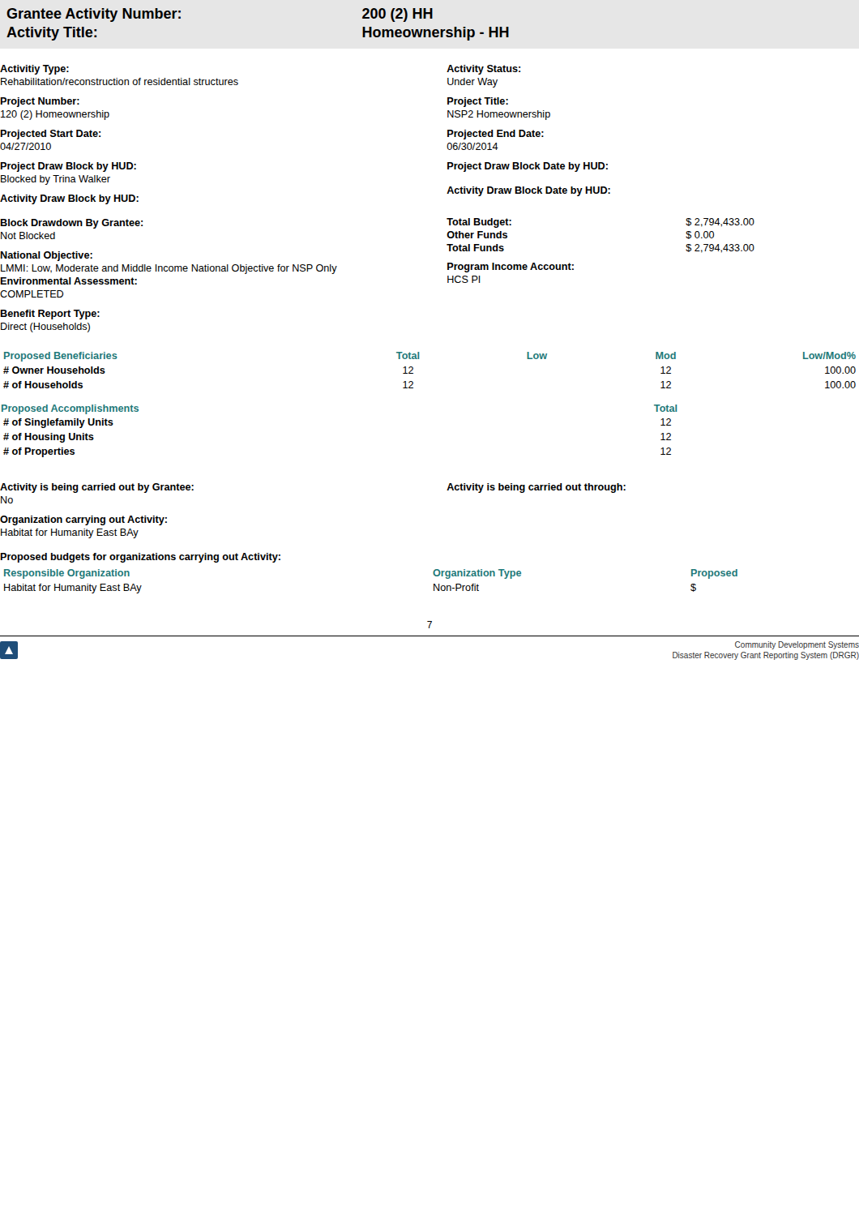| Grantee Activity Number: | 200 (2) HH |
| Activity Title: | Homeownership - HH |
| Activitiy Type: Rehabilitation/reconstruction of residential structures Project Number: 120 (2) Homeownership Projected Start Date: 04/27/2010 Project Draw Block by HUD: Blocked by Trina Walker Activity Draw Block by HUD: Block Drawdown By Grantee: Not Blocked National Objective: LMMI: Low, Moderate and Middle Income National Objective for NSP Only Environmental Assessment: COMPLETED Benefit Report Type: Direct (Households) | Activity Status: Under Way Project Title: NSP2 Homeownership Projected End Date: 06/30/2014 Project Draw Block Date by HUD: Activity Draw Block Date by HUD: / Total Budget: / $ 2,794,433.00 / / Other Funds / $ 0.00 / / Total Funds / $ 2,794,433.00 / Program Income Account: HCS PI |
| Proposed Beneficiaries | Total | Low | Mod | Low/Mod% |
| --- | --- | --- | --- | --- |
| # Owner Households | 12 | | 12 | 100.00 |
| # of Households | 12 | | 12 | 100.00 |
| Proposed Accomplishments | Total |
| --- | --- |
| # of Singlefamily Units | 12 |
| # of Housing Units | 12 |
| # of Properties | 12 |
| Activity is being carried out by Grantee: No | Activity is being carried out through: |
Organization carrying out Activity:
Habitat for Humanity East BAy
Proposed budgets for organizations carrying out Activity:
| Responsible Organization | Organization Type | Proposed |
| --- | --- | --- |
| Habitat for Humanity East BAy | Non-Profit | $ |
7
Community Development Systems
Disaster Recovery Grant Reporting System (DRGR)